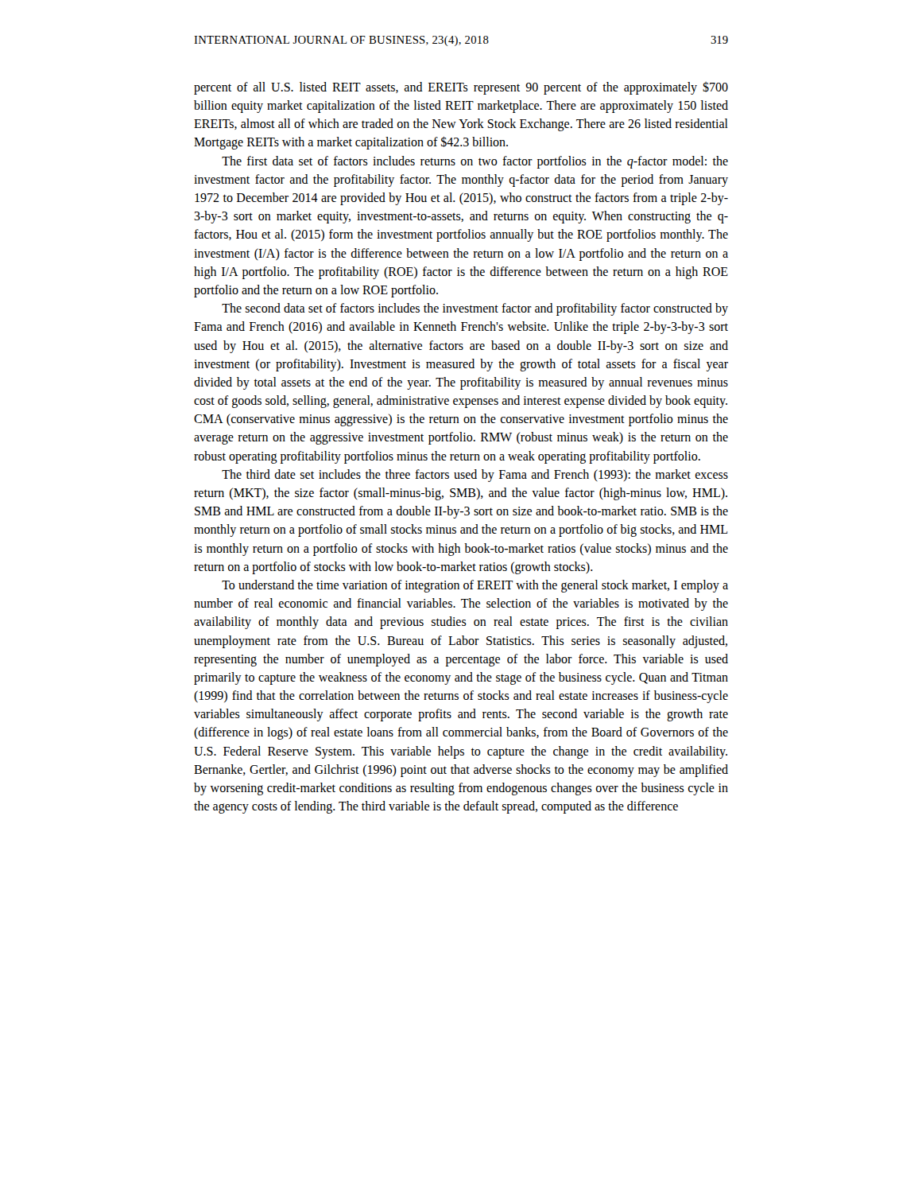International Journal of Business, 23(4), 2018 319
percent of all U.S. listed REIT assets, and EREITs represent 90 percent of the approximately $700 billion equity market capitalization of the listed REIT marketplace. There are approximately 150 listed EREITs, almost all of which are traded on the New York Stock Exchange. There are 26 listed residential Mortgage REITs with a market capitalization of $42.3 billion.
The first data set of factors includes returns on two factor portfolios in the q-factor model: the investment factor and the profitability factor. The monthly q-factor data for the period from January 1972 to December 2014 are provided by Hou et al. (2015), who construct the factors from a triple 2-by-3-by-3 sort on market equity, investment-to-assets, and returns on equity. When constructing the q-factors, Hou et al. (2015) form the investment portfolios annually but the ROE portfolios monthly. The investment (I/A) factor is the difference between the return on a low I/A portfolio and the return on a high I/A portfolio. The profitability (ROE) factor is the difference between the return on a high ROE portfolio and the return on a low ROE portfolio.
The second data set of factors includes the investment factor and profitability factor constructed by Fama and French (2016) and available in Kenneth French's website. Unlike the triple 2-by-3-by-3 sort used by Hou et al. (2015), the alternative factors are based on a double II-by-3 sort on size and investment (or profitability). Investment is measured by the growth of total assets for a fiscal year divided by total assets at the end of the year. The profitability is measured by annual revenues minus cost of goods sold, selling, general, administrative expenses and interest expense divided by book equity. CMA (conservative minus aggressive) is the return on the conservative investment portfolio minus the average return on the aggressive investment portfolio. RMW (robust minus weak) is the return on the robust operating profitability portfolios minus the return on a weak operating profitability portfolio.
The third date set includes the three factors used by Fama and French (1993): the market excess return (MKT), the size factor (small-minus-big, SMB), and the value factor (high-minus low, HML). SMB and HML are constructed from a double II-by-3 sort on size and book-to-market ratio. SMB is the monthly return on a portfolio of small stocks minus and the return on a portfolio of big stocks, and HML is monthly return on a portfolio of stocks with high book-to-market ratios (value stocks) minus and the return on a portfolio of stocks with low book-to-market ratios (growth stocks).
To understand the time variation of integration of EREIT with the general stock market, I employ a number of real economic and financial variables. The selection of the variables is motivated by the availability of monthly data and previous studies on real estate prices. The first is the civilian unemployment rate from the U.S. Bureau of Labor Statistics. This series is seasonally adjusted, representing the number of unemployed as a percentage of the labor force. This variable is used primarily to capture the weakness of the economy and the stage of the business cycle. Quan and Titman (1999) find that the correlation between the returns of stocks and real estate increases if business-cycle variables simultaneously affect corporate profits and rents. The second variable is the growth rate (difference in logs) of real estate loans from all commercial banks, from the Board of Governors of the U.S. Federal Reserve System. This variable helps to capture the change in the credit availability. Bernanke, Gertler, and Gilchrist (1996) point out that adverse shocks to the economy may be amplified by worsening credit-market conditions as resulting from endogenous changes over the business cycle in the agency costs of lending. The third variable is the default spread, computed as the difference